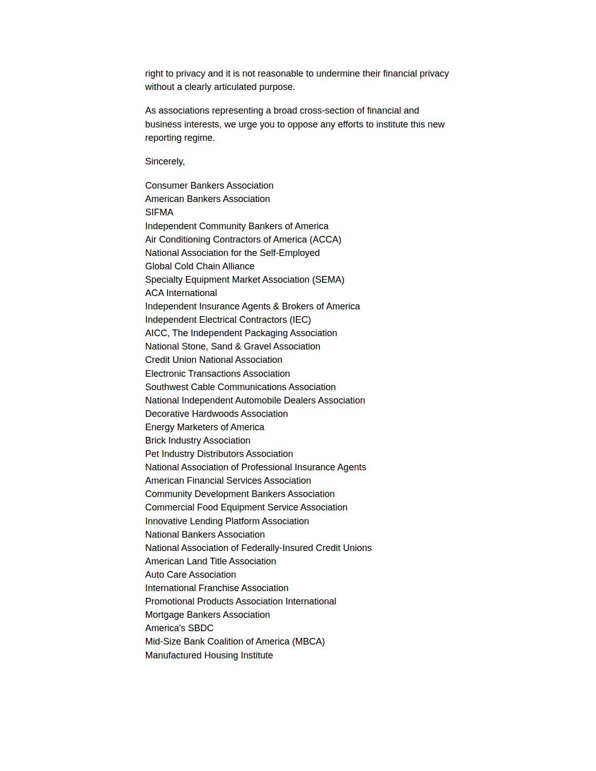right to privacy and it is not reasonable to undermine their financial privacy without a clearly articulated purpose.
As associations representing a broad cross-section of financial and business interests, we urge you to oppose any efforts to institute this new reporting regime.
Sincerely,
Consumer Bankers Association
American Bankers Association
SIFMA
Independent Community Bankers of America
Air Conditioning Contractors of America (ACCA)
National Association for the Self-Employed
Global Cold Chain Alliance
Specialty Equipment Market Association (SEMA)
ACA International
Independent Insurance Agents & Brokers of America
Independent Electrical Contractors (IEC)
AICC, The Independent Packaging Association
National Stone, Sand & Gravel Association
Credit Union National Association
Electronic Transactions Association
Southwest Cable Communications Association
National Independent Automobile Dealers Association
Decorative Hardwoods Association
Energy Marketers of America
Brick Industry Association
Pet Industry Distributors Association
National Association of Professional Insurance Agents
American Financial Services Association
Community Development Bankers Association
Commercial Food Equipment Service Association
Innovative Lending Platform Association
National Bankers Association
National Association of Federally-Insured Credit Unions
American Land Title Association
Auto Care Association
International Franchise Association
Promotional Products Association International
Mortgage Bankers Association
America's SBDC
Mid-Size Bank Coalition of America (MBCA)
Manufactured Housing Institute